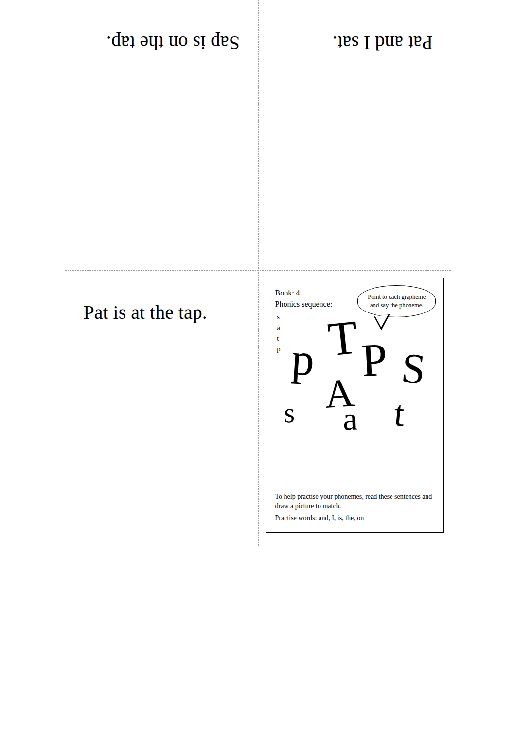Pat is at the tap.
Book: 4
Phonics sequence:
s
a
t
p
Point to each grapheme and say the phoneme.
T p P S A s a t
To help practise your phonemes, read these sentences and draw a picture to match.
Practise words: and, I, is, the, on
Sap is on the tap.
Pat and I sat.